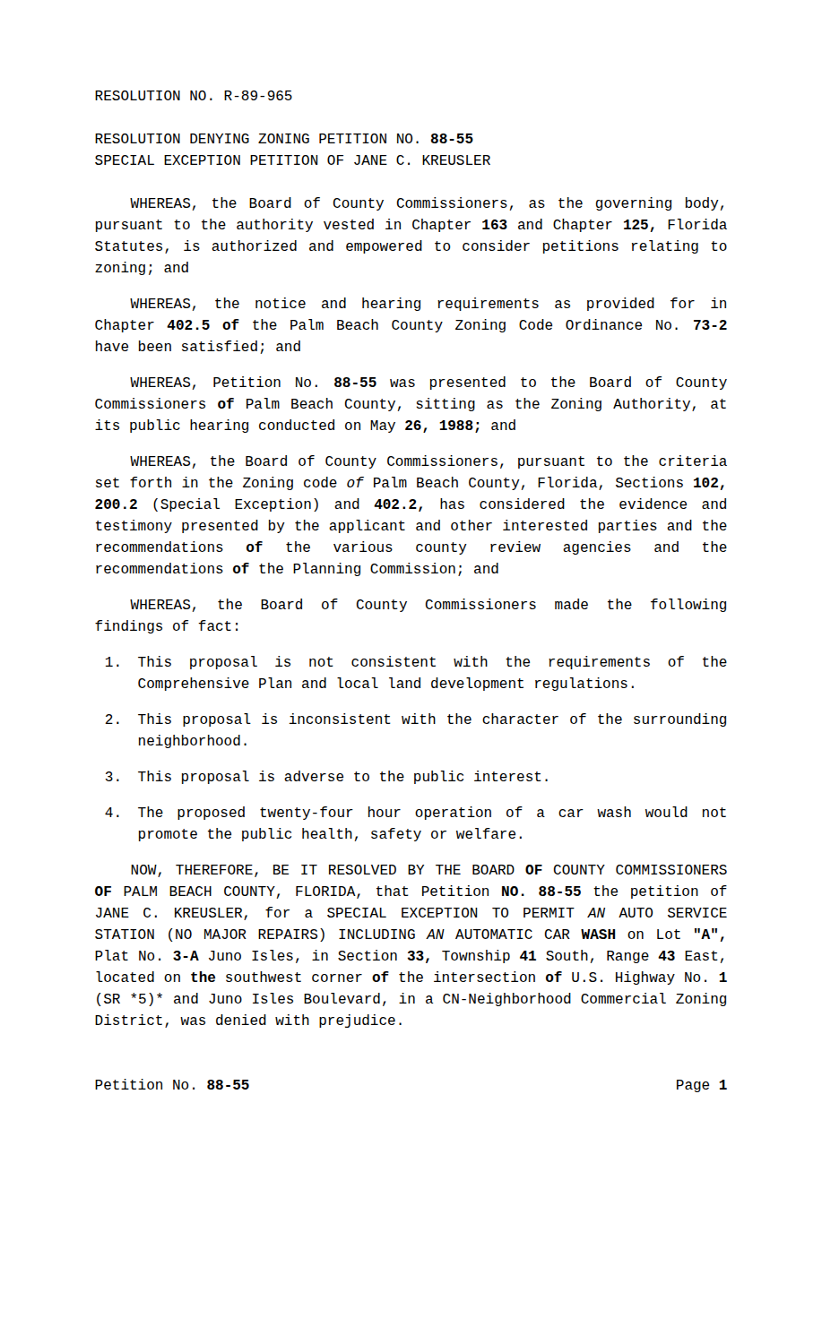RESOLUTION NO. R-89-965
RESOLUTION DENYING ZONING PETITION NO. 88-55
SPECIAL EXCEPTION PETITION OF JANE C. KREUSLER
WHEREAS, the Board of County Commissioners, as the governing body, pursuant to the authority vested in Chapter 163 and Chapter 125, Florida Statutes, is authorized and empowered to consider petitions relating to zoning; and
WHEREAS, the notice and hearing requirements as provided for in Chapter 402.5 of the Palm Beach County Zoning Code Ordinance No. 73-2 have been satisfied; and
WHEREAS, Petition No. 88-55 was presented to the Board of County Commissioners of Palm Beach County, sitting as the Zoning Authority, at its public hearing conducted on May 26, 1988; and
WHEREAS, the Board of County Commissioners, pursuant to the criteria set forth in the Zoning code of Palm Beach County, Florida, Sections 102, 200.2 (Special Exception) and 402.2, has considered the evidence and testimony presented by the applicant and other interested parties and the recommendations of the various county review agencies and the recommendations of the Planning Commission; and
WHEREAS, the Board of County Commissioners made the following findings of fact:
This proposal is not consistent with the requirements of the Comprehensive Plan and local land development regulations.
This proposal is inconsistent with the character of the surrounding neighborhood.
This proposal is adverse to the public interest.
The proposed twenty-four hour operation of a car wash would not promote the public health, safety or welfare.
NOW, THEREFORE, BE IT RESOLVED BY THE BOARD OF COUNTY COMMISSIONERS OF PALM BEACH COUNTY, FLORIDA, that Petition NO. 88-55 the petition of JANE C. KREUSLER, for a SPECIAL EXCEPTION TO PERMIT AN AUTO SERVICE STATION (NO MAJOR REPAIRS) INCLUDING AN AUTOMATIC CAR WASH on Lot "A", Plat No. 3-A Juno Isles, in Section 33, Township 41 South, Range 43 East, located on the southwest corner of the intersection of U.S. Highway No. 1 (SR *5)* and Juno Isles Boulevard, in a CN-Neighborhood Commercial Zoning District, was denied with prejudice.
Petition No. 88-55
Page 1